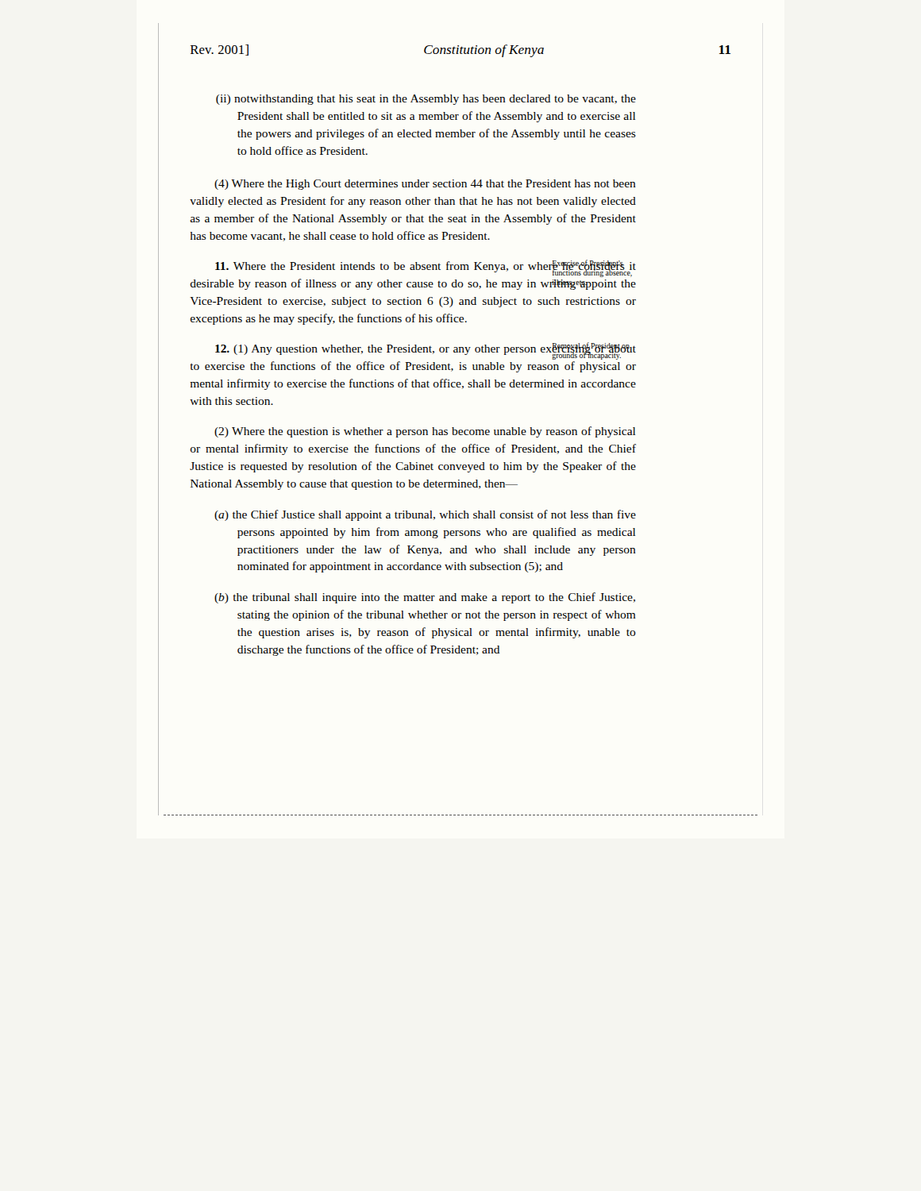Rev. 2001]
Constitution of Kenya
11
(ii) notwithstanding that his seat in the Assembly has been declared to be vacant, the President shall be entitled to sit as a member of the Assembly and to exercise all the powers and privileges of an elected member of the Assembly until he ceases to hold office as President.
(4) Where the High Court determines under section 44 that the President has not been validly elected as President for any reason other than that he has not been validly elected as a member of the National Assembly or that the seat in the Assembly of the President has become vacant, he shall cease to hold office as President.
Exercise of President's functions during absence, illness, etc.
11. Where the President intends to be absent from Kenya, or where he considers it desirable by reason of illness or any other cause to do so, he may in writing appoint the Vice-President to exercise, subject to section 6 (3) and subject to such restrictions or exceptions as he may specify, the functions of his office.
Removal of President on grounds of incapacity.
12. (1) Any question whether, the President, or any other person exercising or about to exercise the functions of the office of President, is unable by reason of physical or mental infirmity to exercise the functions of that office, shall be determined in accordance with this section.
(2) Where the question is whether a person has become unable by reason of physical or mental infirmity to exercise the functions of the office of President, and the Chief Justice is requested by resolution of the Cabinet conveyed to him by the Speaker of the National Assembly to cause that question to be determined, then—
(a) the Chief Justice shall appoint a tribunal, which shall consist of not less than five persons appointed by him from among persons who are qualified as medical practitioners under the law of Kenya, and who shall include any person nominated for appointment in accordance with subsection (5); and
(b) the tribunal shall inquire into the matter and make a report to the Chief Justice, stating the opinion of the tribunal whether or not the person in respect of whom the question arises is, by reason of physical or mental infirmity, unable to discharge the functions of the office of President; and